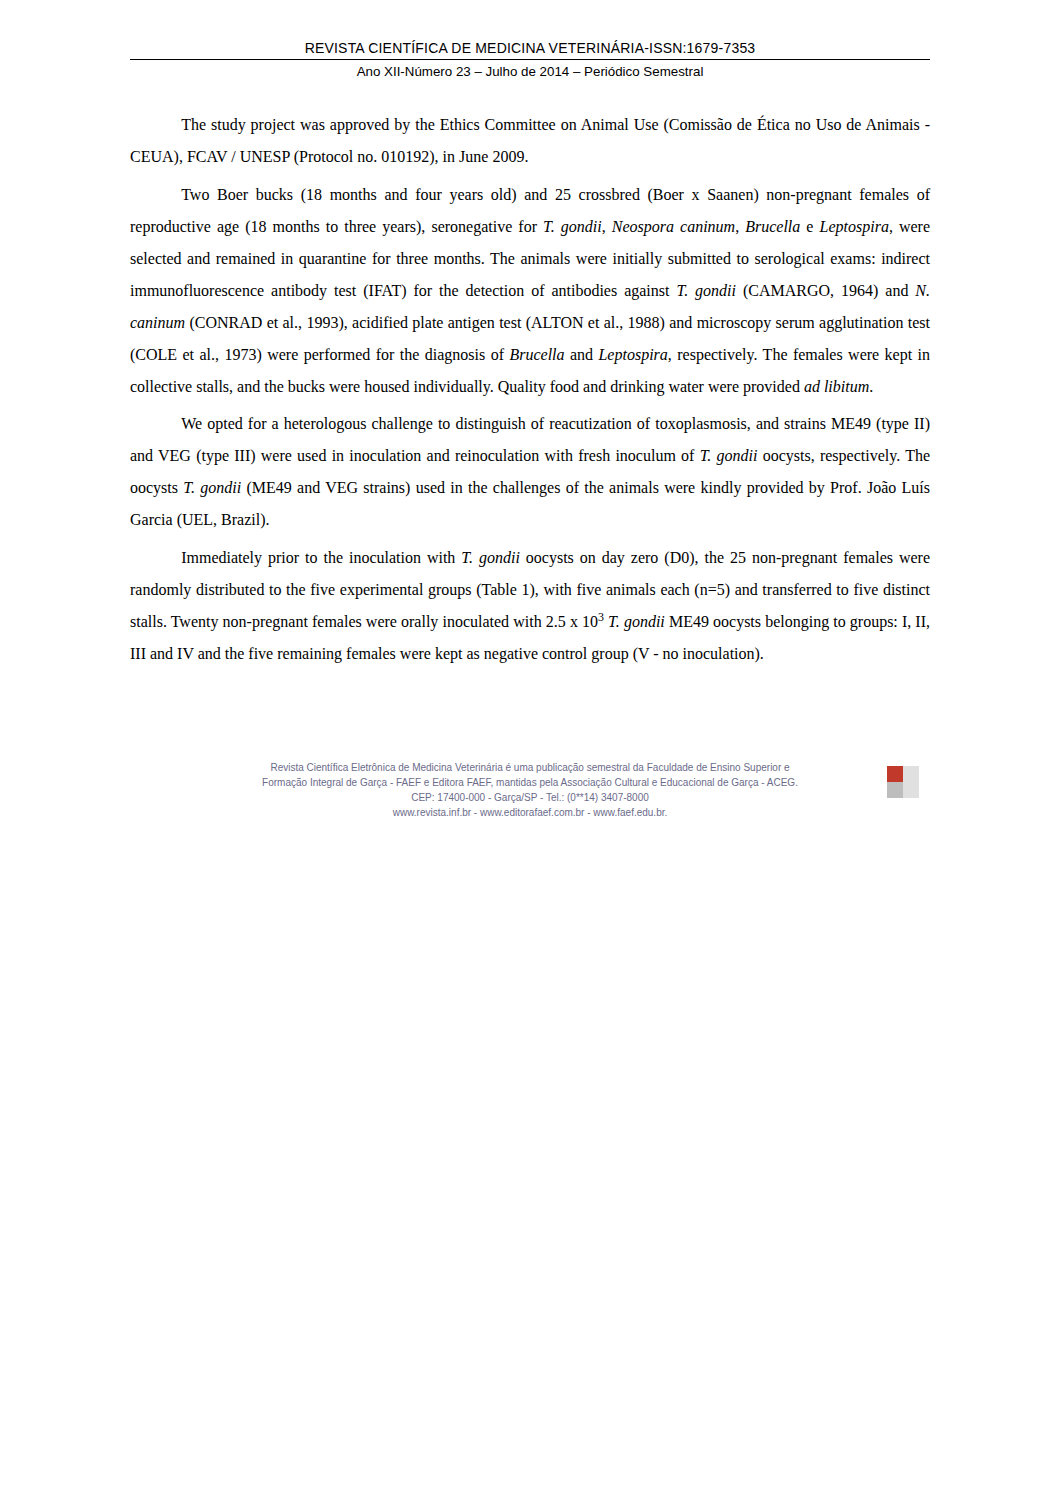REVISTA CIENTÍFICA DE MEDICINA VETERINÁRIA-ISSN:1679-7353
Ano XII-Número 23 – Julho de 2014 – Periódico Semestral
The study project was approved by the Ethics Committee on Animal Use (Comissão de Ética no Uso de Animais - CEUA), FCAV / UNESP (Protocol no. 010192), in June 2009.
Two Boer bucks (18 months and four years old) and 25 crossbred (Boer x Saanen) non-pregnant females of reproductive age (18 months to three years), seronegative for T. gondii, Neospora caninum, Brucella e Leptospira, were selected and remained in quarantine for three months. The animals were initially submitted to serological exams: indirect immunofluorescence antibody test (IFAT) for the detection of antibodies against T. gondii (CAMARGO, 1964) and N. caninum (CONRAD et al., 1993), acidified plate antigen test (ALTON et al., 1988) and microscopy serum agglutination test (COLE et al., 1973) were performed for the diagnosis of Brucella and Leptospira, respectively. The females were kept in collective stalls, and the bucks were housed individually. Quality food and drinking water were provided ad libitum.
We opted for a heterologous challenge to distinguish of reacutization of toxoplasmosis, and strains ME49 (type II) and VEG (type III) were used in inoculation and reinoculation with fresh inoculum of T. gondii oocysts, respectively. The oocysts T. gondii (ME49 and VEG strains) used in the challenges of the animals were kindly provided by Prof. João Luís Garcia (UEL, Brazil).
Immediately prior to the inoculation with T. gondii oocysts on day zero (D0), the 25 non-pregnant females were randomly distributed to the five experimental groups (Table 1), with five animals each (n=5) and transferred to five distinct stalls. Twenty non-pregnant females were orally inoculated with 2.5 x 103 T. gondii ME49 oocysts belonging to groups: I, II, III and IV and the five remaining females were kept as negative control group (V - no inoculation).
Revista Científica Eletrônica de Medicina Veterinária é uma publicação semestral da Faculdade de Ensino Superior e
Formação Integral de Garça - FAEF e Editora FAEF, mantidas pela Associação Cultural e Educacional de Garça - ACEG.
CEP: 17400-000 - Garça/SP - Tel.: (0**14) 3407-8000
www.revista.inf.br - www.editorafaef.com.br - www.faef.edu.br.